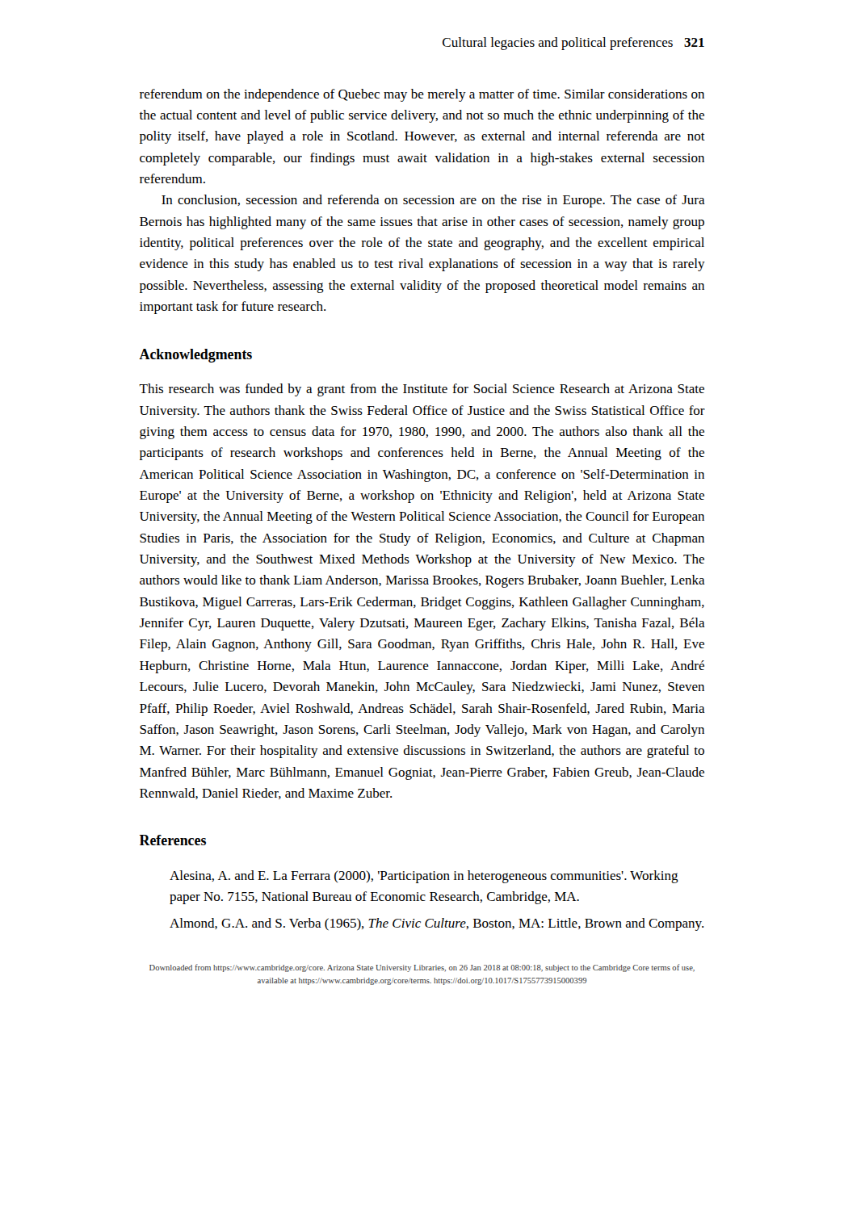Cultural legacies and political preferences 321
referendum on the independence of Quebec may be merely a matter of time. Similar considerations on the actual content and level of public service delivery, and not so much the ethnic underpinning of the polity itself, have played a role in Scotland. However, as external and internal referenda are not completely comparable, our findings must await validation in a high-stakes external secession referendum.
In conclusion, secession and referenda on secession are on the rise in Europe. The case of Jura Bernois has highlighted many of the same issues that arise in other cases of secession, namely group identity, political preferences over the role of the state and geography, and the excellent empirical evidence in this study has enabled us to test rival explanations of secession in a way that is rarely possible. Nevertheless, assessing the external validity of the proposed theoretical model remains an important task for future research.
Acknowledgments
This research was funded by a grant from the Institute for Social Science Research at Arizona State University. The authors thank the Swiss Federal Office of Justice and the Swiss Statistical Office for giving them access to census data for 1970, 1980, 1990, and 2000. The authors also thank all the participants of research workshops and conferences held in Berne, the Annual Meeting of the American Political Science Association in Washington, DC, a conference on 'Self-Determination in Europe' at the University of Berne, a workshop on 'Ethnicity and Religion', held at Arizona State University, the Annual Meeting of the Western Political Science Association, the Council for European Studies in Paris, the Association for the Study of Religion, Economics, and Culture at Chapman University, and the Southwest Mixed Methods Workshop at the University of New Mexico. The authors would like to thank Liam Anderson, Marissa Brookes, Rogers Brubaker, Joann Buehler, Lenka Bustikova, Miguel Carreras, Lars-Erik Cederman, Bridget Coggins, Kathleen Gallagher Cunningham, Jennifer Cyr, Lauren Duquette, Valery Dzutsati, Maureen Eger, Zachary Elkins, Tanisha Fazal, Béla Filep, Alain Gagnon, Anthony Gill, Sara Goodman, Ryan Griffiths, Chris Hale, John R. Hall, Eve Hepburn, Christine Horne, Mala Htun, Laurence Iannaccone, Jordan Kiper, Milli Lake, André Lecours, Julie Lucero, Devorah Manekin, John McCauley, Sara Niedzwiecki, Jami Nunez, Steven Pfaff, Philip Roeder, Aviel Roshwald, Andreas Schädel, Sarah Shair-Rosenfeld, Jared Rubin, Maria Saffon, Jason Seawright, Jason Sorens, Carli Steelman, Jody Vallejo, Mark von Hagan, and Carolyn M. Warner. For their hospitality and extensive discussions in Switzerland, the authors are grateful to Manfred Bühler, Marc Bühlmann, Emanuel Gogniat, Jean-Pierre Graber, Fabien Greub, Jean-Claude Rennwald, Daniel Rieder, and Maxime Zuber.
References
Alesina, A. and E. La Ferrara (2000), 'Participation in heterogeneous communities'. Working paper No. 7155, National Bureau of Economic Research, Cambridge, MA.
Almond, G.A. and S. Verba (1965), The Civic Culture, Boston, MA: Little, Brown and Company.
Downloaded from https://www.cambridge.org/core. Arizona State University Libraries, on 26 Jan 2018 at 08:00:18, subject to the Cambridge Core terms of use, available at https://www.cambridge.org/core/terms. https://doi.org/10.1017/S1755773915000399